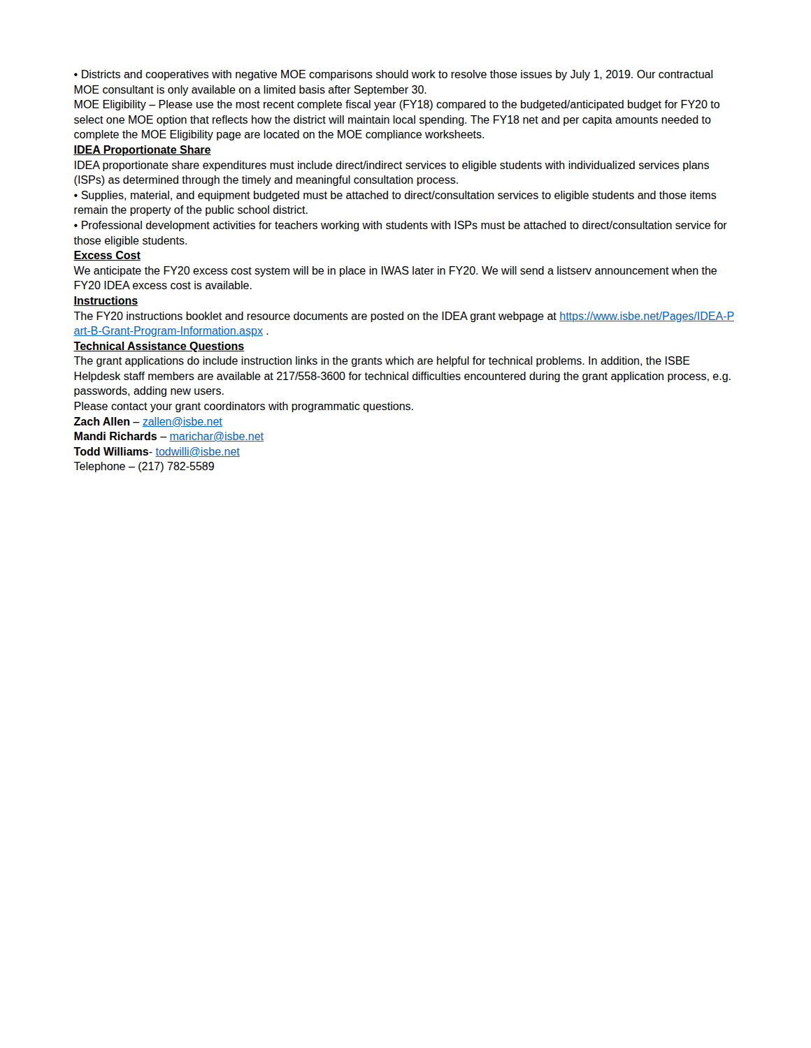• Districts and cooperatives with negative MOE comparisons should work to resolve those issues by July 1, 2019. Our contractual MOE consultant is only available on a limited basis after September 30.
MOE Eligibility – Please use the most recent complete fiscal year (FY18) compared to the budgeted/anticipated budget for FY20 to select one MOE option that reflects how the district will maintain local spending. The FY18 net and per capita amounts needed to complete the MOE Eligibility page are located on the MOE compliance worksheets.
IDEA Proportionate Share
IDEA proportionate share expenditures must include direct/indirect services to eligible students with individualized services plans (ISPs) as determined through the timely and meaningful consultation process.
• Supplies, material, and equipment budgeted must be attached to direct/consultation services to eligible students and those items remain the property of the public school district.
• Professional development activities for teachers working with students with ISPs must be attached to direct/consultation service for those eligible students.
Excess Cost
We anticipate the FY20 excess cost system will be in place in IWAS later in FY20. We will send a listserv announcement when the FY20 IDEA excess cost is available.
Instructions
The FY20 instructions booklet and resource documents are posted on the IDEA grant webpage at https://www.isbe.net/Pages/IDEA-Part-B-Grant-Program-Information.aspx .
Technical Assistance Questions
The grant applications do include instruction links in the grants which are helpful for technical problems. In addition, the ISBE Helpdesk staff members are available at 217/558-3600 for technical difficulties encountered during the grant application process, e.g. passwords, adding new users.
Please contact your grant coordinators with programmatic questions.
Zach Allen – zallen@isbe.net
Mandi Richards – marichar@isbe.net
Todd Williams- todwilli@isbe.net
Telephone – (217) 782-5589